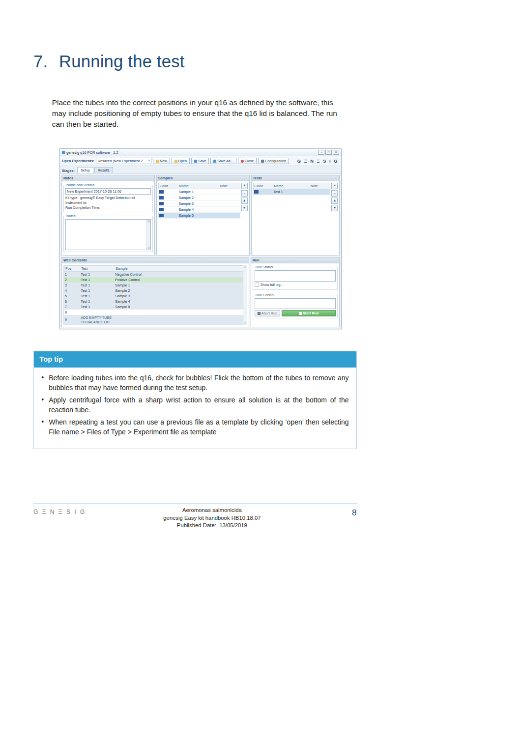7. Running the test
Place the tubes into the correct positions in your q16 as defined by the software, this may include positioning of empty tubes to ensure that the q16 lid is balanced. The run can then be started.
genesig q16 PCR software - 1.2
–□✕
Open Experiments: Unsaved (New Experiment 2... New Open Save Save As... Close Configuration G Ξ N Ξ S I G
Stages: Setup Results
Notes
Name and Details
New Experiment 2017-10-26 11:06
Kit type: genesig® Easy Target Detection kit
Instrument Id:
Run Completion Time:
Notes
Samples
Color Name Note
Sample 1
Sample 2
Sample 3
Sample 4
Sample 5
+ – ▲ ▼
Tests
Color Name Note
Test 1
+ – ▲ ▼
Well Contents
Pos. Test Sample
1 Test 1 Negative Control
2 Test 1 Positive Control
3 Test 1 Sample 1
4 Test 1 Sample 2
5 Test 1 Sample 3
6 Test 1 Sample 4
7 Test 1 Sample 5
8
9 ADD EMPTY TUBE TO BALANCE LID
Run
Run Status
Show full log...
Run Control
Abort Run Start Run
Top tip
Before loading tubes into the q16, check for bubbles! Flick the bottom of the tubes to remove any bubbles that may have formed during the test setup.
Apply centrifugal force with a sharp wrist action to ensure all solution is at the bottom of the reaction tube.
When repeating a test you can use a previous file as a template by clicking ‘open’ then selecting File name > Files of Type > Experiment file as template
G Ξ N Ξ S I G
Aeromonas salmonicida
genesig Easy kit handbook HB10.18.07
Published Date: 13/05/2019
8